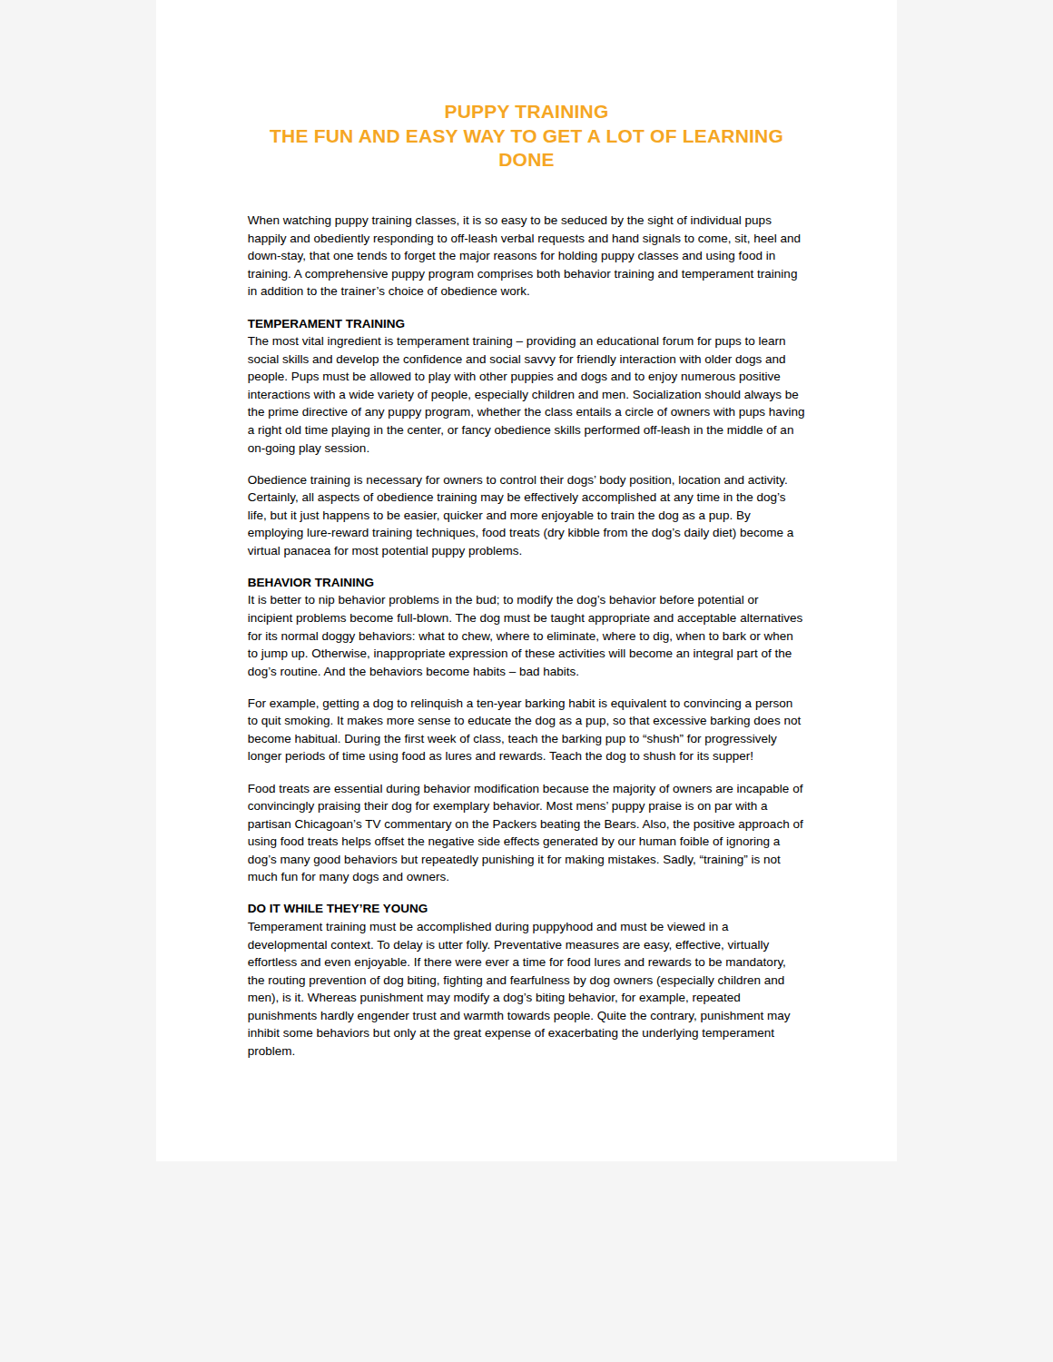PUPPY TRAINING
THE FUN AND EASY WAY TO GET A LOT OF LEARNING DONE
When watching puppy training classes, it is so easy to be seduced by the sight of individual pups happily and obediently responding to off-leash verbal requests and hand signals to come, sit, heel and down-stay, that one tends to forget the major reasons for holding puppy classes and using food in training. A comprehensive puppy program comprises both behavior training and temperament training in addition to the trainer’s choice of obedience work.
Temperament Training
The most vital ingredient is temperament training – providing an educational forum for pups to learn social skills and develop the confidence and social savvy for friendly interaction with older dogs and people. Pups must be allowed to play with other puppies and dogs and to enjoy numerous positive interactions with a wide variety of people, especially children and men. Socialization should always be the prime directive of any puppy program, whether the class entails a circle of owners with pups having a right old time playing in the center, or fancy obedience skills performed off-leash in the middle of an on-going play session.
Obedience training is necessary for owners to control their dogs’ body position, location and activity. Certainly, all aspects of obedience training may be effectively accomplished at any time in the dog’s life, but it just happens to be easier, quicker and more enjoyable to train the dog as a pup. By employing lure-reward training techniques, food treats (dry kibble from the dog’s daily diet) become a virtual panacea for most potential puppy problems.
Behavior Training
It is better to nip behavior problems in the bud; to modify the dog’s behavior before potential or incipient problems become full-blown. The dog must be taught appropriate and acceptable alternatives for its normal doggy behaviors: what to chew, where to eliminate, where to dig, when to bark or when to jump up. Otherwise, inappropriate expression of these activities will become an integral part of the dog’s routine. And the behaviors become habits – bad habits.
For example, getting a dog to relinquish a ten-year barking habit is equivalent to convincing a person to quit smoking. It makes more sense to educate the dog as a pup, so that excessive barking does not become habitual. During the first week of class, teach the barking pup to “shush” for progressively longer periods of time using food as lures and rewards. Teach the dog to shush for its supper!
Food treats are essential during behavior modification because the majority of owners are incapable of convincingly praising their dog for exemplary behavior. Most mens’ puppy praise is on par with a partisan Chicagoan’s TV commentary on the Packers beating the Bears. Also, the positive approach of using food treats helps offset the negative side effects generated by our human foible of ignoring a dog’s many good behaviors but repeatedly punishing it for making mistakes. Sadly, “training” is not much fun for many dogs and owners.
Do It While They’re Young
Temperament training must be accomplished during puppyhood and must be viewed in a developmental context. To delay is utter folly. Preventative measures are easy, effective, virtually effortless and even enjoyable. If there were ever a time for food lures and rewards to be mandatory, the routing prevention of dog biting, fighting and fearfulness by dog owners (especially children and men), is it. Whereas punishment may modify a dog’s biting behavior, for example, repeated punishments hardly engender trust and warmth towards people. Quite the contrary, punishment may inhibit some behaviors but only at the great expense of exacerbating the underlying temperament problem.